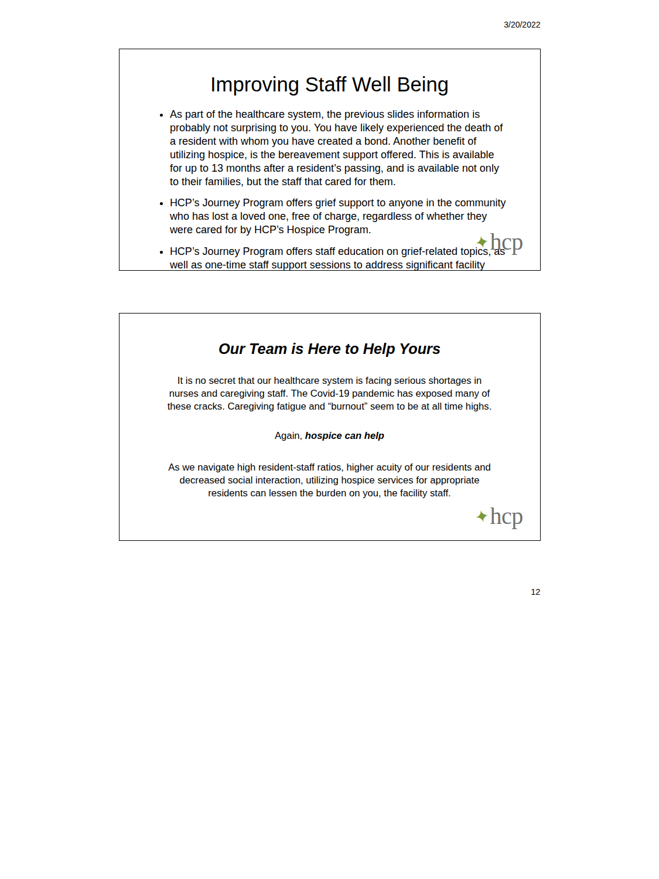3/20/2022
Improving Staff Well Being
As part of the healthcare system, the previous slides information is probably not surprising to you. You have likely experienced the death of a resident with whom you have created a bond. Another benefit of utilizing hospice, is the bereavement support offered. This is available for up to 13 months after a resident’s passing, and is available not only to their families, but the staff that cared for them.
HCP’s Journey Program offers grief support to anyone in the community who has lost a loved one, free of charge, regardless of whether they were cared for by HCP’s Hospice Program.
HCP’s Journey Program offers staff education on grief-related topics, as well as one-time staff support sessions to address significant facility losses and how to manage grief as a professional in the workplace.
✦hcp
Our Team is Here to Help Yours
It is no secret that our healthcare system is facing serious shortages in nurses and caregiving staff. The Covid-19 pandemic has exposed many of these cracks. Caregiving fatigue and “burnout” seem to be at all time highs.
Again, hospice can help
As we navigate high resident-staff ratios, higher acuity of our residents and decreased social interaction, utilizing hospice services for appropriate residents can lessen the burden on you, the facility staff.
✦hcp
12